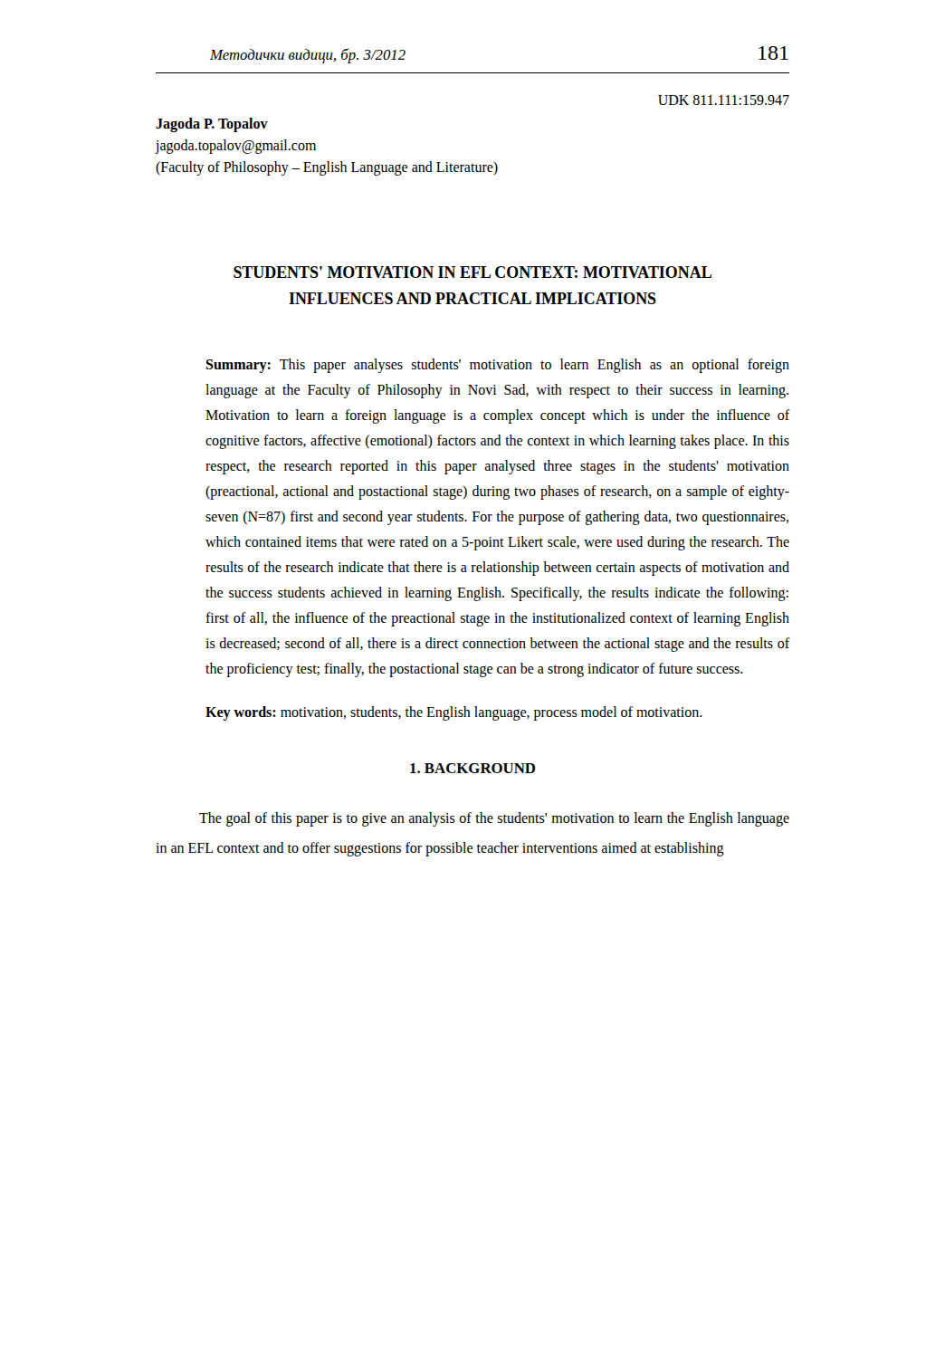Методички видици, бр. 3/2012 181
UDK 811.111:159.947
Jagoda P. Topalov
jagoda.topalov@gmail.com
(Faculty of Philosophy – English Language and Literature)
Students' Motivation in EFL Context: Motivational Influences and Practical Implications
Summary: This paper analyses students' motivation to learn English as an optional foreign language at the Faculty of Philosophy in Novi Sad, with respect to their success in learning. Motivation to learn a foreign language is a complex concept which is under the influence of cognitive factors, affective (emotional) factors and the context in which learning takes place. In this respect, the research reported in this paper analysed three stages in the students' motivation (preactional, actional and postactional stage) during two phases of research, on a sample of eighty-seven (N=87) first and second year students. For the purpose of gathering data, two questionnaires, which contained items that were rated on a 5-point Likert scale, were used during the research. The results of the research indicate that there is a relationship between certain aspects of motivation and the success students achieved in learning English. Specifically, the results indicate the following: first of all, the influence of the preactional stage in the institutionalized context of learning English is decreased; second of all, there is a direct connection between the actional stage and the results of the proficiency test; finally, the postactional stage can be a strong indicator of future success.
Key words: motivation, students, the English language, process model of motivation.
1. Background
The goal of this paper is to give an analysis of the students' motivation to learn the English language in an EFL context and to offer suggestions for possible teacher interventions aimed at establishing